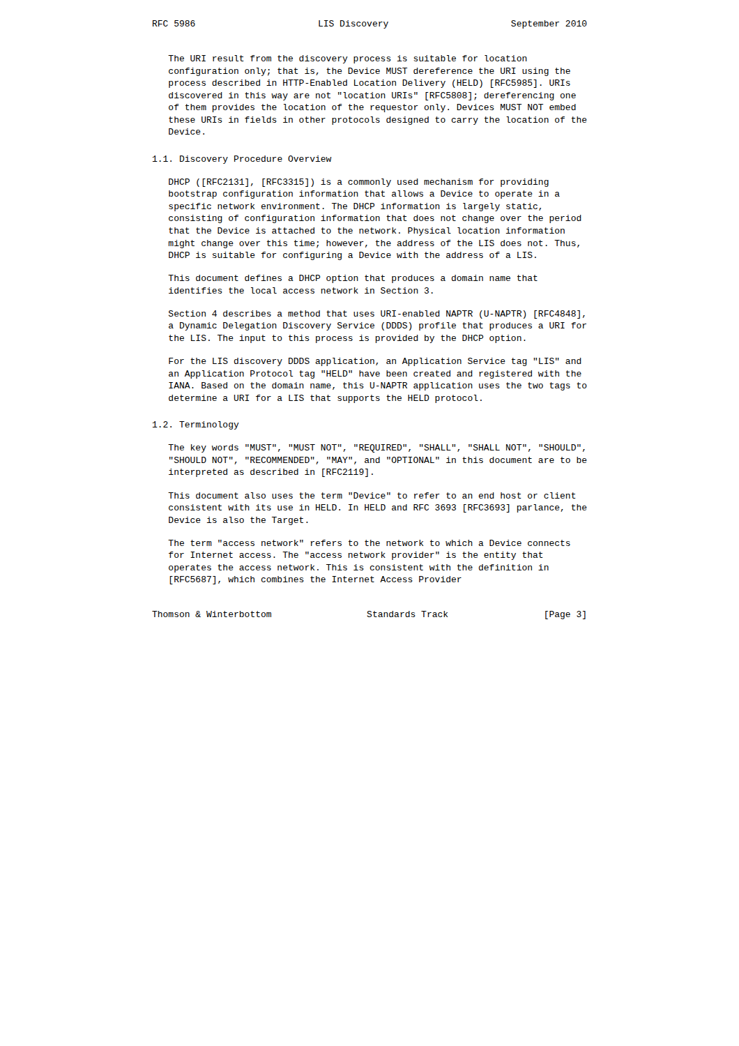RFC 5986 LIS Discovery September 2010
The URI result from the discovery process is suitable for location configuration only; that is, the Device MUST dereference the URI using the process described in HTTP-Enabled Location Delivery (HELD) [RFC5985]. URIs discovered in this way are not "location URIs" [RFC5808]; dereferencing one of them provides the location of the requestor only. Devices MUST NOT embed these URIs in fields in other protocols designed to carry the location of the Device.
1.1. Discovery Procedure Overview
DHCP ([RFC2131], [RFC3315]) is a commonly used mechanism for providing bootstrap configuration information that allows a Device to operate in a specific network environment. The DHCP information is largely static, consisting of configuration information that does not change over the period that the Device is attached to the network. Physical location information might change over this time; however, the address of the LIS does not. Thus, DHCP is suitable for configuring a Device with the address of a LIS.
This document defines a DHCP option that produces a domain name that identifies the local access network in Section 3.
Section 4 describes a method that uses URI-enabled NAPTR (U-NAPTR) [RFC4848], a Dynamic Delegation Discovery Service (DDDS) profile that produces a URI for the LIS. The input to this process is provided by the DHCP option.
For the LIS discovery DDDS application, an Application Service tag "LIS" and an Application Protocol tag "HELD" have been created and registered with the IANA. Based on the domain name, this U-NAPTR application uses the two tags to determine a URI for a LIS that supports the HELD protocol.
1.2. Terminology
The key words "MUST", "MUST NOT", "REQUIRED", "SHALL", "SHALL NOT", "SHOULD", "SHOULD NOT", "RECOMMENDED", "MAY", and "OPTIONAL" in this document are to be interpreted as described in [RFC2119].
This document also uses the term "Device" to refer to an end host or client consistent with its use in HELD. In HELD and RFC 3693 [RFC3693] parlance, the Device is also the Target.
The term "access network" refers to the network to which a Device connects for Internet access. The "access network provider" is the entity that operates the access network. This is consistent with the definition in [RFC5687], which combines the Internet Access Provider
Thomson & Winterbottom Standards Track [Page 3]